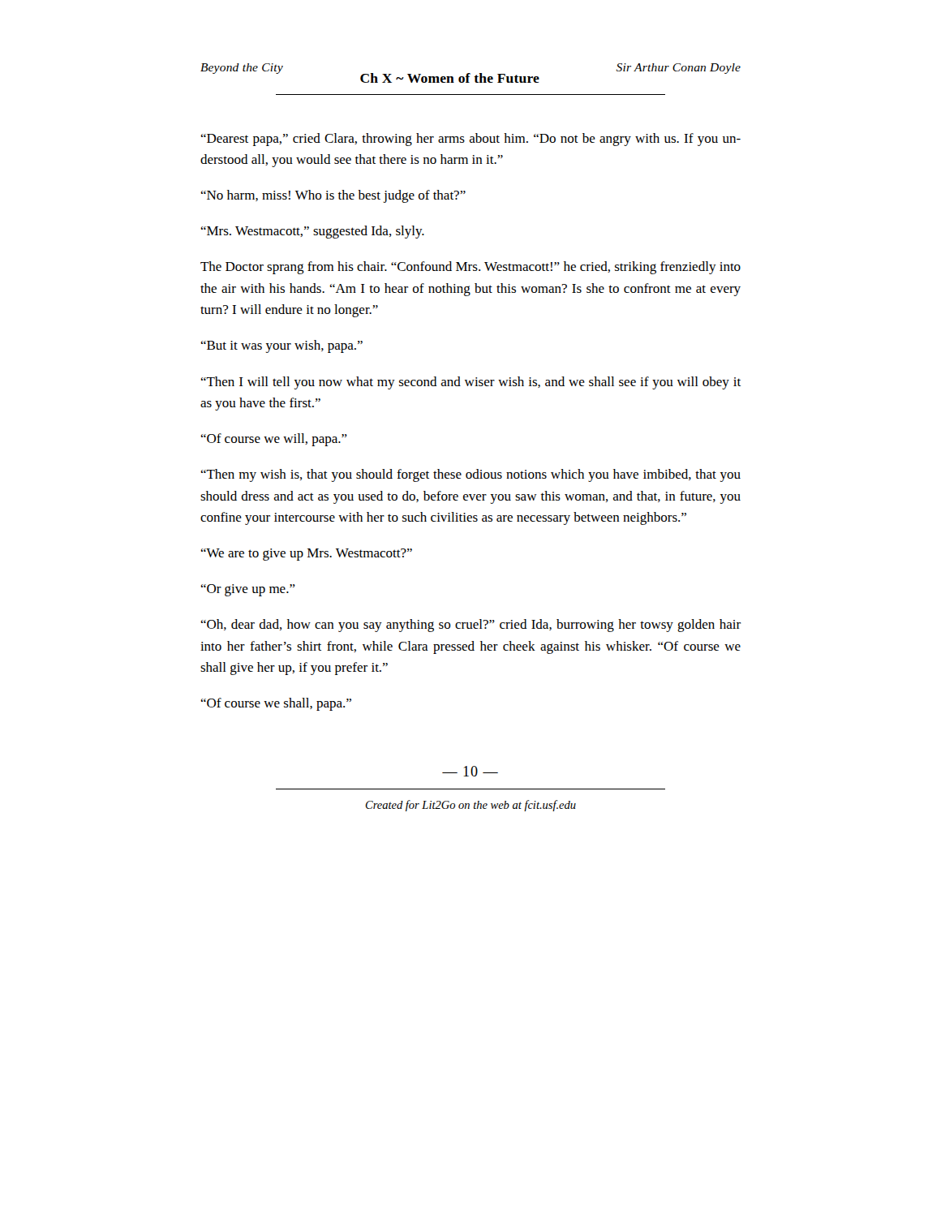Beyond the City
Ch X ~ Women of the Future
Sir Arthur Conan Doyle
“Dearest papa,” cried Clara, throwing her arms about him. “Do not be angry with us. If you understood all, you would see that there is no harm in it.”
“No harm, miss! Who is the best judge of that?”
“Mrs. Westmacott,” suggested Ida, slyly.
The Doctor sprang from his chair. “Confound Mrs. Westmacott!” he cried, striking frenziedly into the air with his hands. “Am I to hear of nothing but this woman? Is she to confront me at every turn? I will endure it no longer.”
“But it was your wish, papa.”
“Then I will tell you now what my second and wiser wish is, and we shall see if you will obey it as you have the first.”
“Of course we will, papa.”
“Then my wish is, that you should forget these odious notions which you have imbibed, that you should dress and act as you used to do, before ever you saw this woman, and that, in future, you confine your intercourse with her to such civilities as are necessary between neighbors.”
“We are to give up Mrs. Westmacott?”
“Or give up me.”
“Oh, dear dad, how can you say anything so cruel?” cried Ida, burrowing her towsy golden hair into her father’s shirt front, while Clara pressed her cheek against his whisker. “Of course we shall give her up, if you prefer it.”
“Of course we shall, papa.”
— 10 —
Created for Lit2Go on the web at fcit.usf.edu